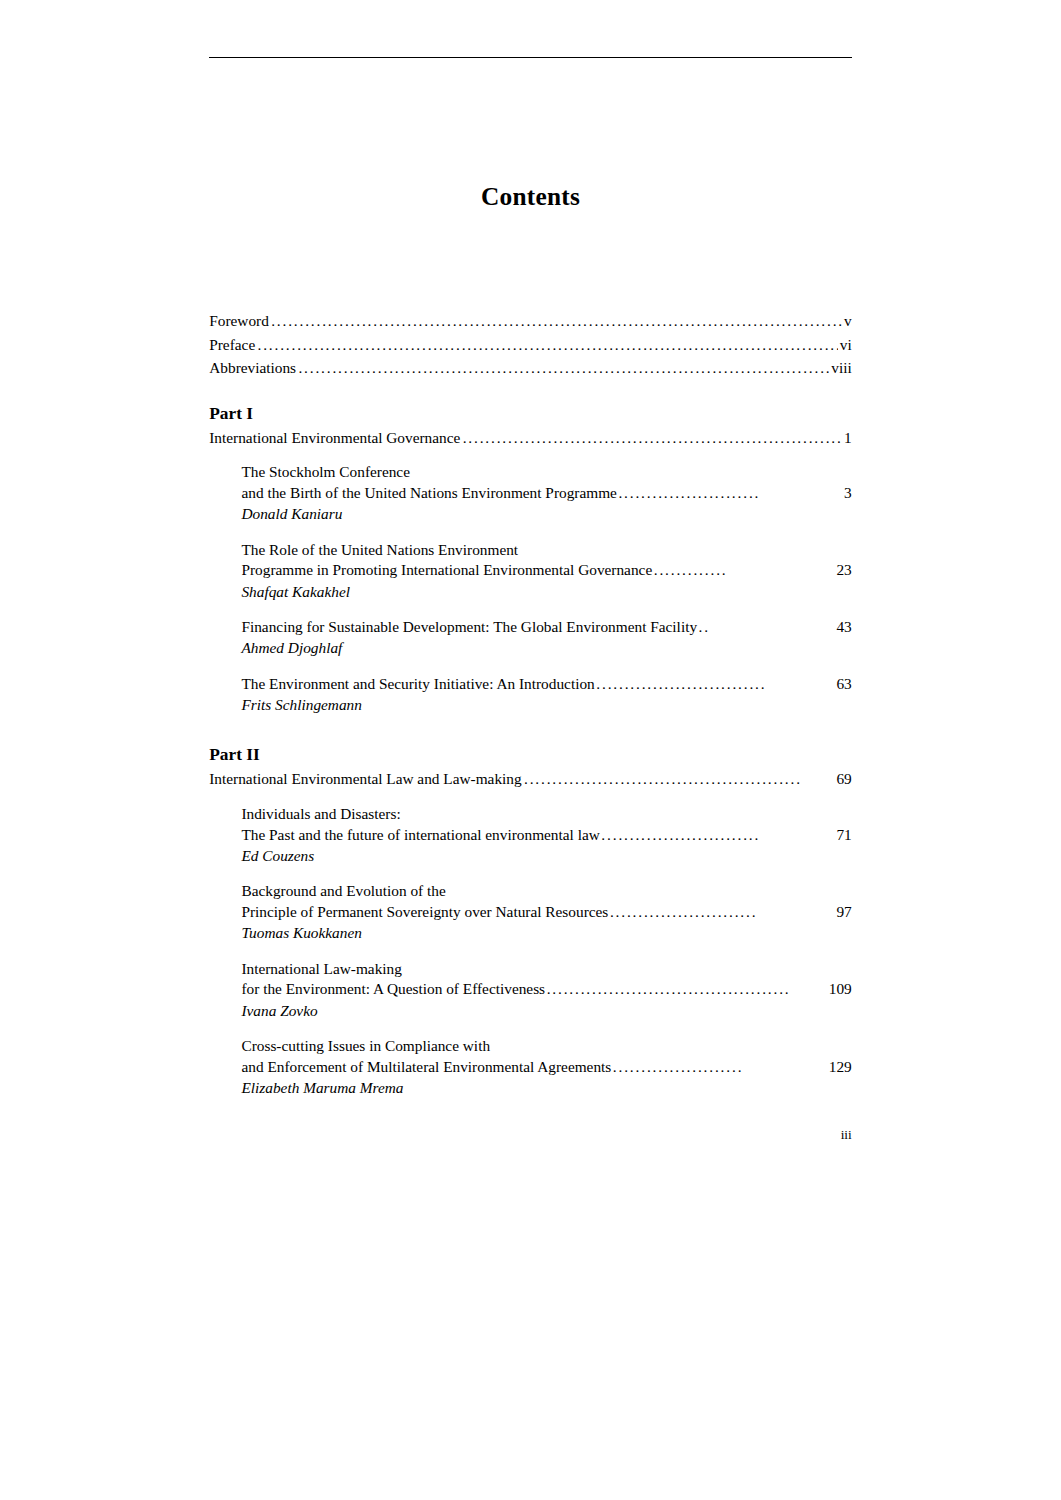Contents
Foreword .................................................................................................................. v
Preface ..................................................................................................................... vi
Abbreviations ............................................................................................................. viii
Part I
International Environmental Governance ..................................................................... 1
The Stockholm Conference
and the Birth of the United Nations Environment Programme ......................... 3
Donald Kaniaru
The Role of the United Nations Environment
Programme in Promoting International Environmental Governance ............. 23
Shafqat Kakakhel
Financing for Sustainable Development: The Global Environment Facility .. 43
Ahmed Djoghlaf
The Environment and Security Initiative: An Introduction .............................. 63
Frits Schlingemann
Part II
International Environmental Law and Law-making ................................................. 69
Individuals and Disasters:
The Past and the future of international environmental law ............................ 71
Ed Couzens
Background and Evolution of the
Principle of Permanent Sovereignty over Natural Resources .......................... 97
Tuomas Kuokkanen
International Law-making
for the Environment: A Question of Effectiveness ........................................... 109
Ivana Zovko
Cross-cutting Issues in Compliance with
and Enforcement of Multilateral Environmental Agreements ....................... 129
Elizabeth Maruma Mrema
iii